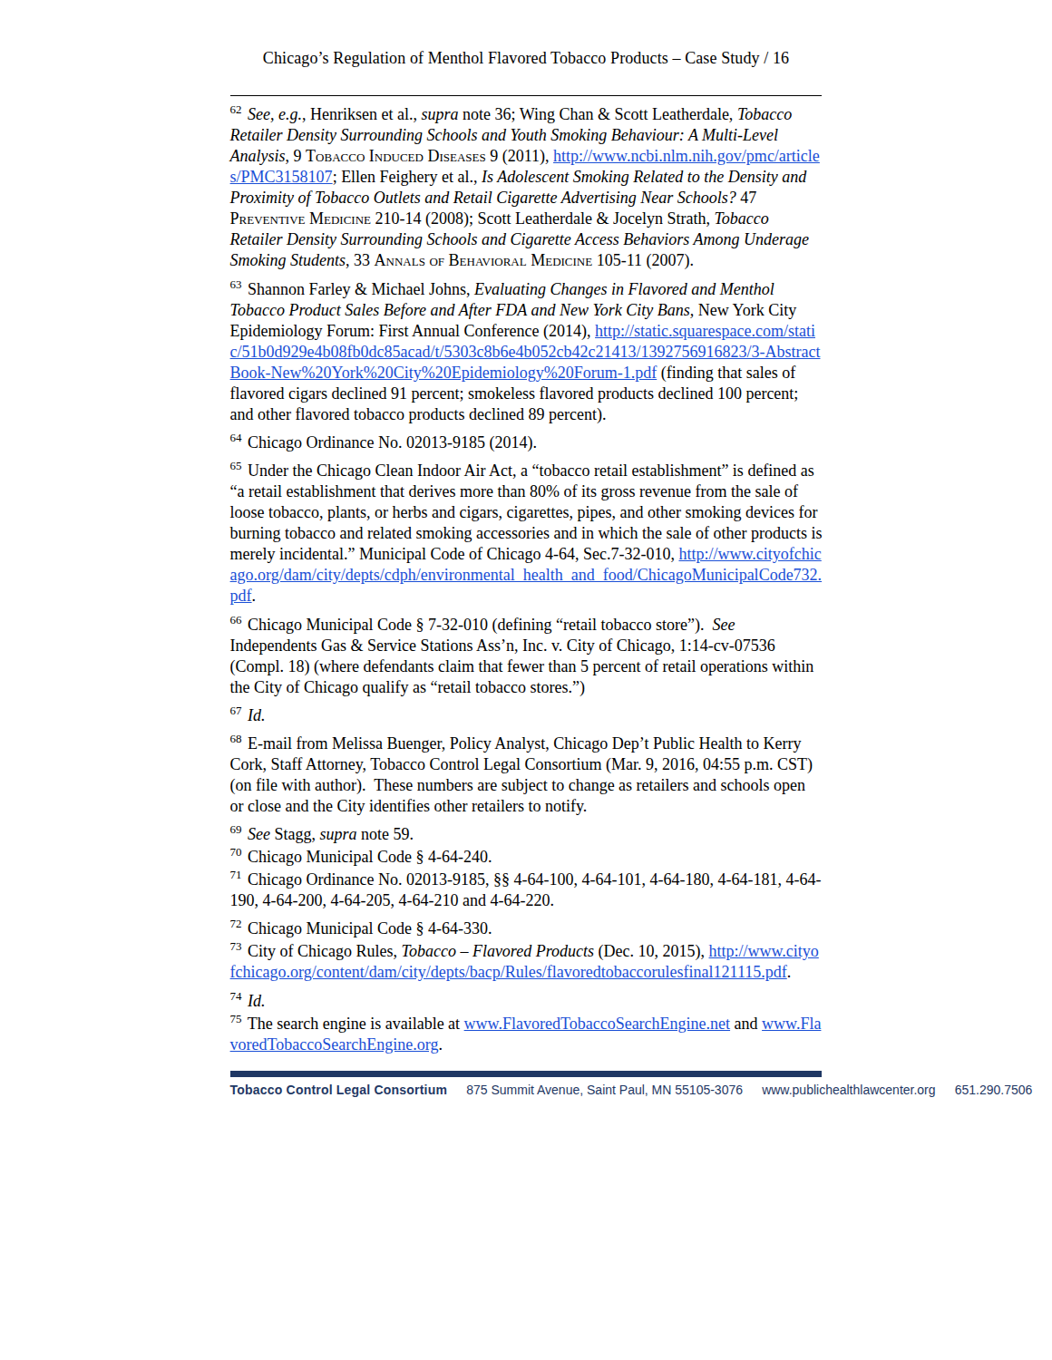Chicago’s Regulation of Menthol Flavored Tobacco Products – Case Study / 16
62 See, e.g., Henriksen et al., supra note 36; Wing Chan & Scott Leatherdale, Tobacco Retailer Density Surrounding Schools and Youth Smoking Behaviour: A Multi-Level Analysis, 9 Tobacco Induced Diseases 9 (2011), http://www.ncbi.nlm.nih.gov/pmc/articles/PMC3158107; Ellen Feighery et al., Is Adolescent Smoking Related to the Density and Proximity of Tobacco Outlets and Retail Cigarette Advertising Near Schools? 47 Preventive Medicine 210-14 (2008); Scott Leatherdale & Jocelyn Strath, Tobacco Retailer Density Surrounding Schools and Cigarette Access Behaviors Among Underage Smoking Students, 33 Annals of Behavioral Medicine 105-11 (2007).
63 Shannon Farley & Michael Johns, Evaluating Changes in Flavored and Menthol Tobacco Product Sales Before and After FDA and New York City Bans, New York City Epidemiology Forum: First Annual Conference (2014), http://static.squarespace.com/static/51b0d929e4b08fb0dc85acad/t/5303c8b6e4b052cb42c21413/1392756916823/3-AbstractBook-New%20York%20City%20Epidemiology%20Forum-1.pdf (finding that sales of flavored cigars declined 91 percent; smokeless flavored products declined 100 percent; and other flavored tobacco products declined 89 percent).
64 Chicago Ordinance No. 02013-9185 (2014).
65 Under the Chicago Clean Indoor Air Act, a “tobacco retail establishment” is defined as “a retail establishment that derives more than 80% of its gross revenue from the sale of loose tobacco, plants, or herbs and cigars, cigarettes, pipes, and other smoking devices for burning tobacco and related smoking accessories and in which the sale of other products is merely incidental.” Municipal Code of Chicago 4-64, Sec.7-32-010, http://www.cityofchicago.org/dam/city/depts/cdph/environmental_health_and_food/ChicagoMunicipalCode732.pdf.
66 Chicago Municipal Code § 7-32-010 (defining “retail tobacco store”). See Independents Gas & Service Stations Ass’n, Inc. v. City of Chicago, 1:14-cv-07536 (Compl. 18) (where defendants claim that fewer than 5 percent of retail operations within the City of Chicago qualify as “retail tobacco stores.”)
67 Id.
68 E-mail from Melissa Buenger, Policy Analyst, Chicago Dep’t Public Health to Kerry Cork, Staff Attorney, Tobacco Control Legal Consortium (Mar. 9, 2016, 04:55 p.m. CST) (on file with author). These numbers are subject to change as retailers and schools open or close and the City identifies other retailers to notify.
69 See Stagg, supra note 59.
70 Chicago Municipal Code § 4-64-240.
71 Chicago Ordinance No. 02013-9185, §§ 4-64-100, 4-64-101, 4-64-180, 4-64-181, 4-64-190, 4-64-200, 4-64-205, 4-64-210 and 4-64-220.
72 Chicago Municipal Code § 4-64-330.
73 City of Chicago Rules, Tobacco – Flavored Products (Dec. 10, 2015), http://www.cityofchicago.org/content/dam/city/depts/bacp/Rules/flavoredtobaccorulesfinal121115.pdf.
74 Id.
75 The search engine is available at www.FlavoredTobaccoSearchEngine.net and www.FlavoredTobaccoSearchEngine.org.
Tobacco Control Legal Consortium 875 Summit Avenue, Saint Paul, MN 55105-3076 www.publichealthlawcenter.org 651.290.7506